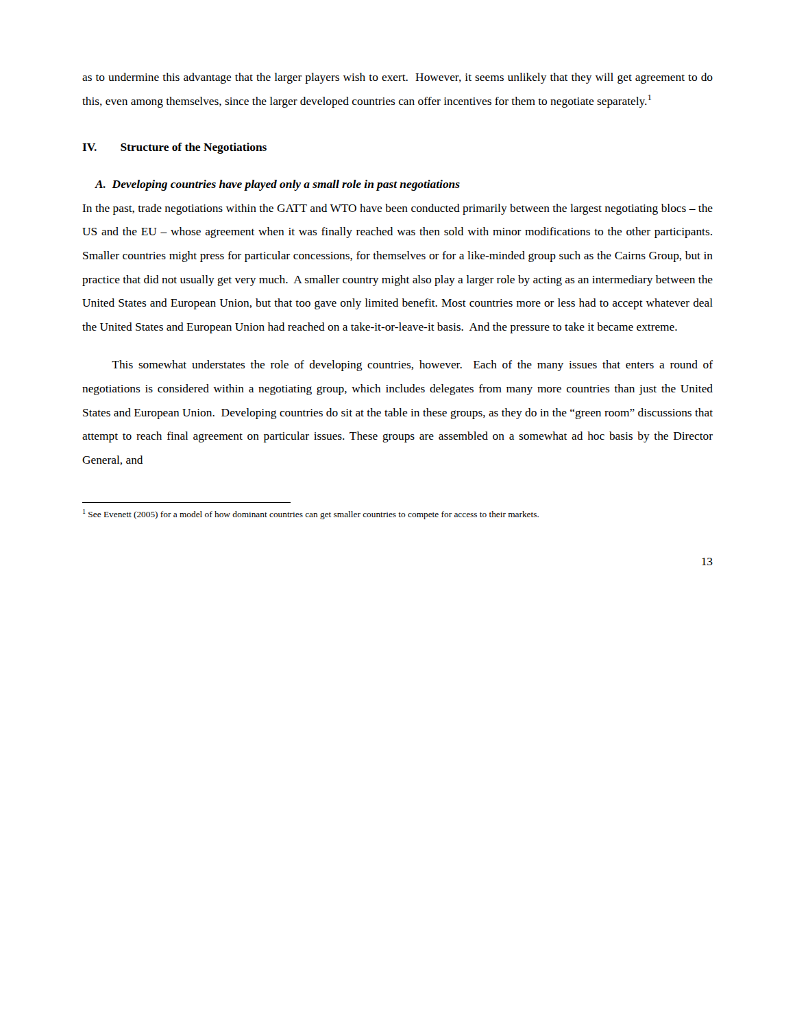as to undermine this advantage that the larger players wish to exert. However, it seems unlikely that they will get agreement to do this, even among themselves, since the larger developed countries can offer incentives for them to negotiate separately.1
IV. Structure of the Negotiations
A. Developing countries have played only a small role in past negotiations
In the past, trade negotiations within the GATT and WTO have been conducted primarily between the largest negotiating blocs – the US and the EU – whose agreement when it was finally reached was then sold with minor modifications to the other participants. Smaller countries might press for particular concessions, for themselves or for a like-minded group such as the Cairns Group, but in practice that did not usually get very much. A smaller country might also play a larger role by acting as an intermediary between the United States and European Union, but that too gave only limited benefit. Most countries more or less had to accept whatever deal the United States and European Union had reached on a take-it-or-leave-it basis. And the pressure to take it became extreme.
This somewhat understates the role of developing countries, however. Each of the many issues that enters a round of negotiations is considered within a negotiating group, which includes delegates from many more countries than just the United States and European Union. Developing countries do sit at the table in these groups, as they do in the “green room” discussions that attempt to reach final agreement on particular issues. These groups are assembled on a somewhat ad hoc basis by the Director General, and
1 See Evenett (2005) for a model of how dominant countries can get smaller countries to compete for access to their markets.
13